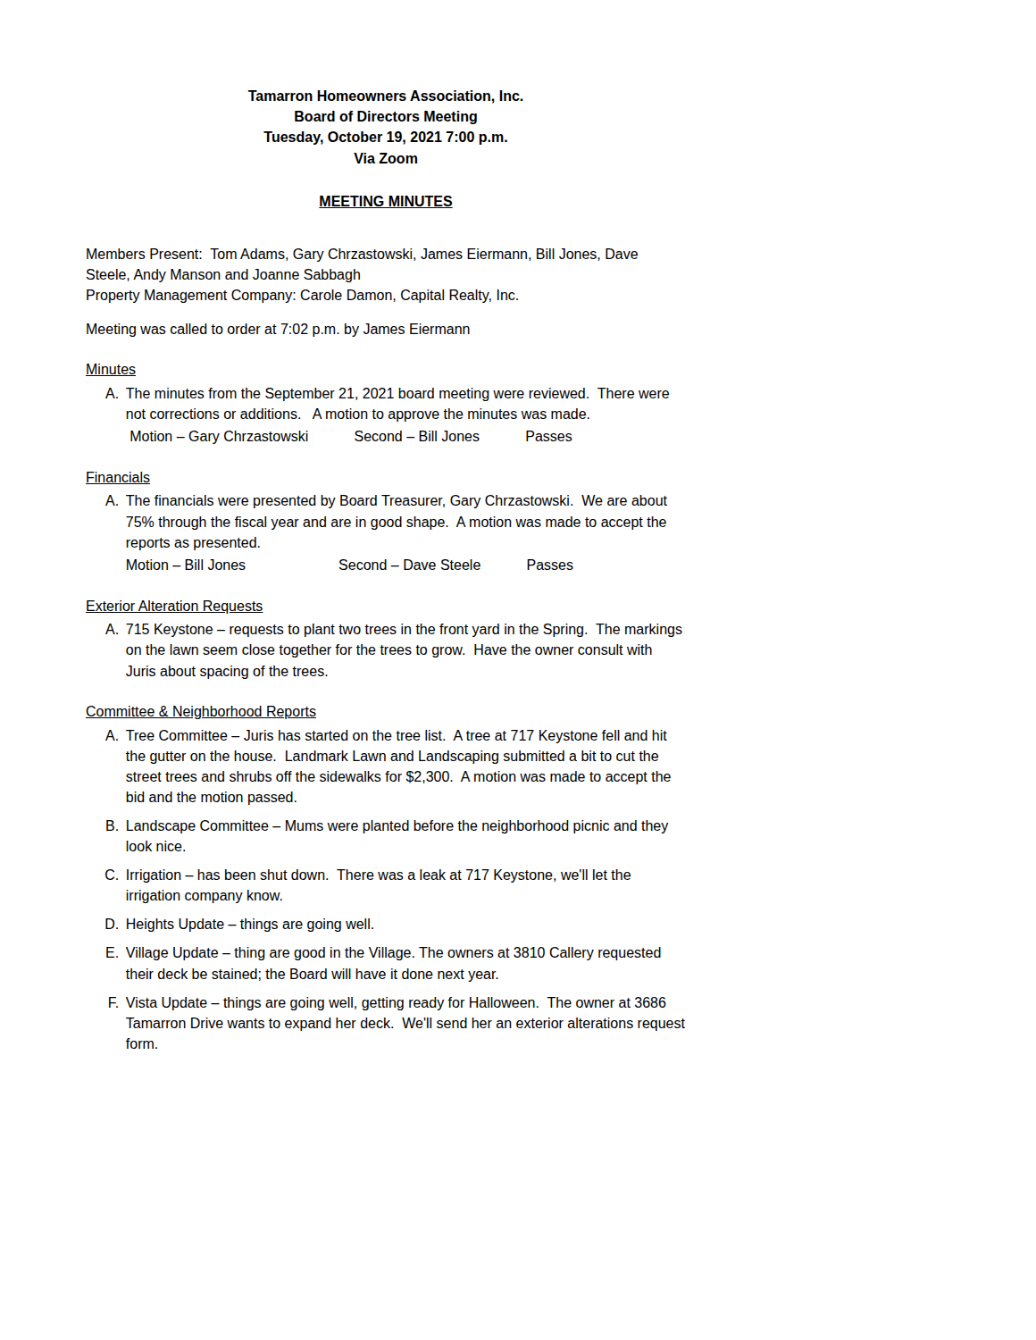Tamarron Homeowners Association, Inc.
Board of Directors Meeting
Tuesday, October 19, 2021 7:00 p.m.
Via Zoom
MEETING MINUTES
Members Present: Tom Adams, Gary Chrzastowski, James Eiermann, Bill Jones, Dave Steele, Andy Manson and Joanne Sabbagh
Property Management Company: Carole Damon, Capital Realty, Inc.
Meeting was called to order at 7:02 p.m. by James Eiermann
Minutes
The minutes from the September 21, 2021 board meeting were reviewed. There were not corrections or additions. A motion to approve the minutes was made. Motion – Gary Chrzastowski Second – Bill Jones Passes
Financials
The financials were presented by Board Treasurer, Gary Chrzastowski. We are about 75% through the fiscal year and are in good shape. A motion was made to accept the reports as presented. Motion – Bill Jones Second – Dave Steele Passes
Exterior Alteration Requests
715 Keystone – requests to plant two trees in the front yard in the Spring. The markings on the lawn seem close together for the trees to grow. Have the owner consult with Juris about spacing of the trees.
Committee & Neighborhood Reports
Tree Committee – Juris has started on the tree list. A tree at 717 Keystone fell and hit the gutter on the house. Landmark Lawn and Landscaping submitted a bit to cut the street trees and shrubs off the sidewalks for $2,300. A motion was made to accept the bid and the motion passed.
Landscape Committee – Mums were planted before the neighborhood picnic and they look nice.
Irrigation – has been shut down. There was a leak at 717 Keystone, we'll let the irrigation company know.
Heights Update – things are going well.
Village Update – thing are good in the Village. The owners at 3810 Callery requested their deck be stained; the Board will have it done next year.
Vista Update – things are going well, getting ready for Halloween. The owner at 3686 Tamarron Drive wants to expand her deck. We'll send her an exterior alterations request form.